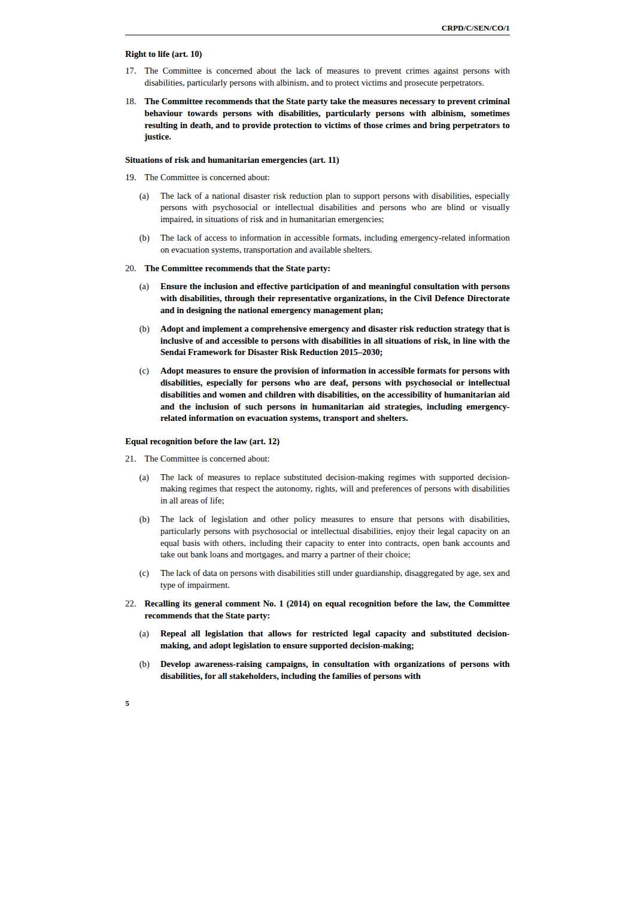CRPD/C/SEN/CO/1
Right to life (art. 10)
17.
The Committee is concerned about the lack of measures to prevent crimes against persons with disabilities, particularly persons with albinism, and to protect victims and prosecute perpetrators.
18.
The Committee recommends that the State party take the measures necessary to prevent criminal behaviour towards persons with disabilities, particularly persons with albinism, sometimes resulting in death, and to provide protection to victims of those crimes and bring perpetrators to justice.
Situations of risk and humanitarian emergencies (art. 11)
19.
The Committee is concerned about:
(a)
The lack of a national disaster risk reduction plan to support persons with disabilities, especially persons with psychosocial or intellectual disabilities and persons who are blind or visually impaired, in situations of risk and in humanitarian emergencies;
(b)
The lack of access to information in accessible formats, including emergency-related information on evacuation systems, transportation and available shelters.
20.
The Committee recommends that the State party:
(a)
Ensure the inclusion and effective participation of and meaningful consultation with persons with disabilities, through their representative organizations, in the Civil Defence Directorate and in designing the national emergency management plan;
(b)
Adopt and implement a comprehensive emergency and disaster risk reduction strategy that is inclusive of and accessible to persons with disabilities in all situations of risk, in line with the Sendai Framework for Disaster Risk Reduction 2015–2030;
(c)
Adopt measures to ensure the provision of information in accessible formats for persons with disabilities, especially for persons who are deaf, persons with psychosocial or intellectual disabilities and women and children with disabilities, on the accessibility of humanitarian aid and the inclusion of such persons in humanitarian aid strategies, including emergency-related information on evacuation systems, transport and shelters.
Equal recognition before the law (art. 12)
21.
The Committee is concerned about:
(a)
The lack of measures to replace substituted decision-making regimes with supported decision-making regimes that respect the autonomy, rights, will and preferences of persons with disabilities in all areas of life;
(b)
The lack of legislation and other policy measures to ensure that persons with disabilities, particularly persons with psychosocial or intellectual disabilities, enjoy their legal capacity on an equal basis with others, including their capacity to enter into contracts, open bank accounts and take out bank loans and mortgages, and marry a partner of their choice;
(c)
The lack of data on persons with disabilities still under guardianship, disaggregated by age, sex and type of impairment.
22.
Recalling its general comment No. 1 (2014) on equal recognition before the law, the Committee recommends that the State party:
(a)
Repeal all legislation that allows for restricted legal capacity and substituted decision-making, and adopt legislation to ensure supported decision-making;
(b)
Develop awareness-raising campaigns, in consultation with organizations of persons with disabilities, for all stakeholders, including the families of persons with
5